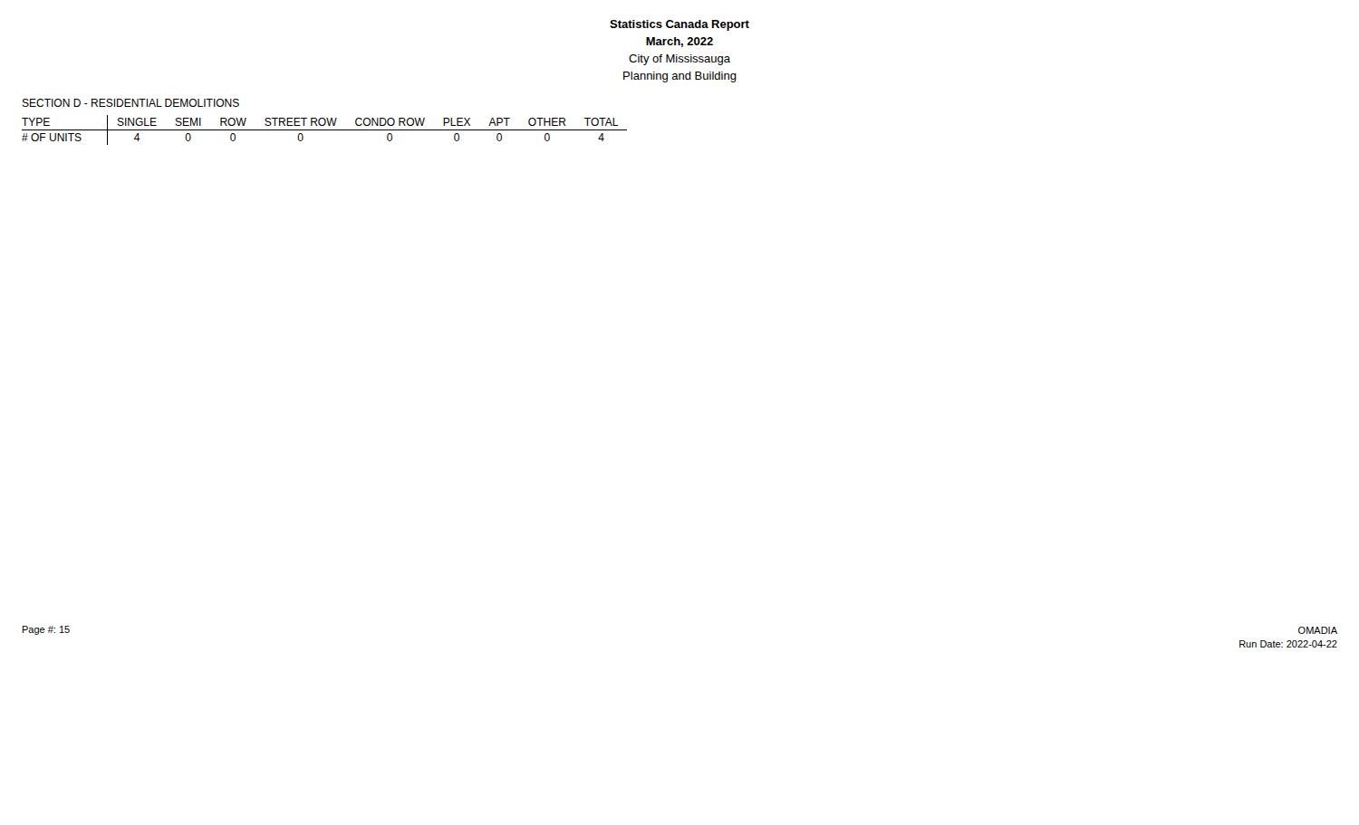Statistics Canada Report
March, 2022
City of Mississauga
Planning and Building
SECTION D - RESIDENTIAL DEMOLITIONS
| TYPE | SINGLE | SEMI | ROW | STREET ROW | CONDO ROW | PLEX | APT | OTHER | TOTAL |
| --- | --- | --- | --- | --- | --- | --- | --- | --- | --- |
| # OF UNITS | 4 | 0 | 0 | 0 | 0 | 0 | 0 | 0 | 4 |
Page #: 15
OMADIA
Run Date: 2022-04-22